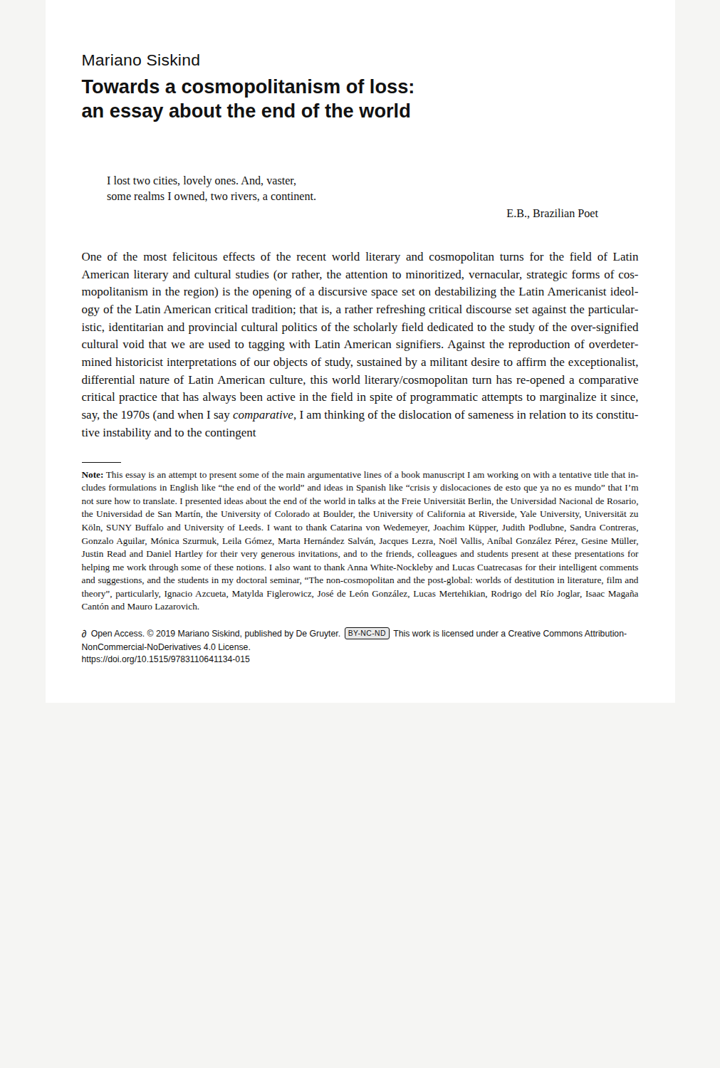Mariano Siskind
Towards a cosmopolitanism of loss:
an essay about the end of the world
I lost two cities, lovely ones. And, vaster,
some realms I owned, two rivers, a continent.
E.B., Brazilian Poet
One of the most felicitous effects of the recent world literary and cosmopolitan turns for the field of Latin American literary and cultural studies (or rather, the attention to minoritized, vernacular, strategic forms of cosmopolitanism in the region) is the opening of a discursive space set on destabilizing the Latin Americanist ideology of the Latin American critical tradition; that is, a rather refreshing critical discourse set against the particularistic, identitarian and provincial cultural politics of the scholarly field dedicated to the study of the over-signified cultural void that we are used to tagging with Latin American signifiers. Against the reproduction of overdetermined historicist interpretations of our objects of study, sustained by a militant desire to affirm the exceptionalist, differential nature of Latin American culture, this world literary/cosmopolitan turn has re-opened a comparative critical practice that has always been active in the field in spite of programmatic attempts to marginalize it since, say, the 1970s (and when I say comparative, I am thinking of the dislocation of sameness in relation to its constitutive instability and to the contingent
Note: This essay is an attempt to present some of the main argumentative lines of a book manuscript I am working on with a tentative title that includes formulations in English like “the end of the world” and ideas in Spanish like “crisis y dislocaciones de esto que ya no es mundo” that I’m not sure how to translate. I presented ideas about the end of the world in talks at the Freie Universität Berlin, the Universidad Nacional de Rosario, the Universidad de San Martín, the University of Colorado at Boulder, the University of California at Riverside, Yale University, Universität zu Köln, SUNY Buffalo and University of Leeds. I want to thank Catarina von Wedemeyer, Joachim Küpper, Judith Podlubne, Sandra Contreras, Gonzalo Aguilar, Mónica Szurmuk, Leila Gómez, Marta Hernández Salván, Jacques Lezra, Noël Vallis, Aníbal González Pérez, Gesine Müller, Justin Read and Daniel Hartley for their very generous invitations, and to the friends, colleagues and students present at these presentations for helping me work through some of these notions. I also want to thank Anna White-Nockleby and Lucas Cuatrecasas for their intelligent comments and suggestions, and the students in my doctoral seminar, “The non-cosmopolitan and the post-global: worlds of destitution in literature, film and theory”, particularly, Ignacio Azcueta, Matylda Figlerowicz, José de León González, Lucas Mertehikian, Rodrigo del Río Joglar, Isaac Magaña Cantón and Mauro Lazarovich.
∂ Open Access. © 2019 Mariano Siskind, published by De Gruyter. BY-NC-ND This work is licensed under a Creative Commons Attribution-NonCommercial-NoDerivatives 4.0 License.
https://doi.org/10.1515/9783110641134-015